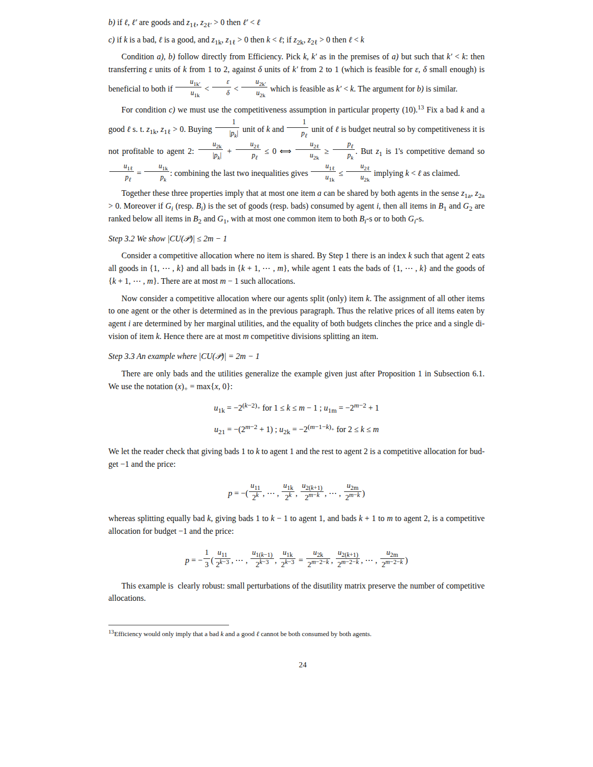b) if ℓ, ℓ′ are goods and z1ℓ, z2ℓ′ > 0 then ℓ′ < ℓ
c) if k is a bad, ℓ is a good, and z1k, z1ℓ > 0 then k < ℓ; if z2k, z2ℓ > 0 then ℓ < k
Condition a), b) follow directly from Efficiency. Pick k, k′ as in the premises of a) but such that k′ < k: then transferring ε units of k from 1 to 2, against δ units of k′ from 2 to 1 (which is feasible for ε, δ small enough) is beneficial to both if u1k′u1k < εδ < u2k′u2k which is feasible as k′ < k. The argument for b) is similar.
For condition c) we must use the competitiveness assumption in particular property (10).13 Fix a bad k and a good ℓ s. t. z1k, z1ℓ > 0. Buying 1|pk| unit of k and 1 pℓ unit of ℓ is budget neutral so by competitiveness it is not profitable to agent 2: u2k|pk| + u2ℓ pℓ ≤ 0 ⟺ u2ℓ u2k ≥ pℓ pk. But z1 is 1's competitive demand so u1ℓ pℓ = u1k pk: combining the last two inequalities gives u1ℓ u1k ≤ u2ℓ u2k implying k < ℓ as claimed.
Together these three properties imply that at most one item a can be shared by both agents in the sense z1a, z2a > 0. Moreover if Gi (resp. Bi) is the set of goods (resp. bads) consumed by agent i, then all items in B1 and G2 are ranked below all items in B2 and G1, with at most one common item to both Bi-s or to both Gi-s.
Step 3.2 We show |CU(𝒫)| ≤ 2m − 1
Consider a competitive allocation where no item is shared. By Step 1 there is an index k such that agent 2 eats all goods in {1, ⋯ , k} and all bads in {k + 1, ⋯ , m}, while agent 1 eats the bads of {1, ⋯ , k} and the goods of {k + 1, ⋯ , m}. There are at most m − 1 such allocations.
Now consider a competitive allocation where our agents split (only) item k. The assignment of all other items to one agent or the other is determined as in the previous paragraph. Thus the relative prices of all items eaten by agent i are determined by her marginal utilities, and the equality of both budgets clinches the price and a single division of item k. Hence there are at most m competitive divisions splitting an item.
Step 3.3 An example where |CU(𝒫)| = 2m − 1
There are only bads and the utilities generalize the example given just after Proposition 1 in Subsection 6.1. We use the notation (x)+ = max{x, 0}:
u1k = −2(k−2)+ for 1 ≤ k ≤ m − 1 ; u1m = −2m−2 + 1
u21 = −(2m−2 + 1) ; u2k = −2(m−1−k)+ for 2 ≤ k ≤ m
We let the reader check that giving bads 1 to k to agent 1 and the rest to agent 2 is a competitive allocation for budget −1 and the price:
p = −(u112k, ⋯ , u1k 2k, u2(k+1) 2m−k, ⋯ , u2m 2m−k)
whereas splitting equally bad k, giving bads 1 to k − 1 to agent 1, and bads k + 1 to m to agent 2, is a competitive allocation for budget −1 and the price:
p = −13(u112k−3, ⋯ , u1(k−1) 2k−3, u1k 2k−3 = u2k 2m−2−k, u2(k+1) 2m−2−k, ⋯ , u2m 2m−2−k)
This example is clearly robust: small perturbations of the disutility matrix preserve the number of competitive allocations.
13Efficiency would only imply that a bad k and a good ℓ cannot be both consumed by both agents.
24